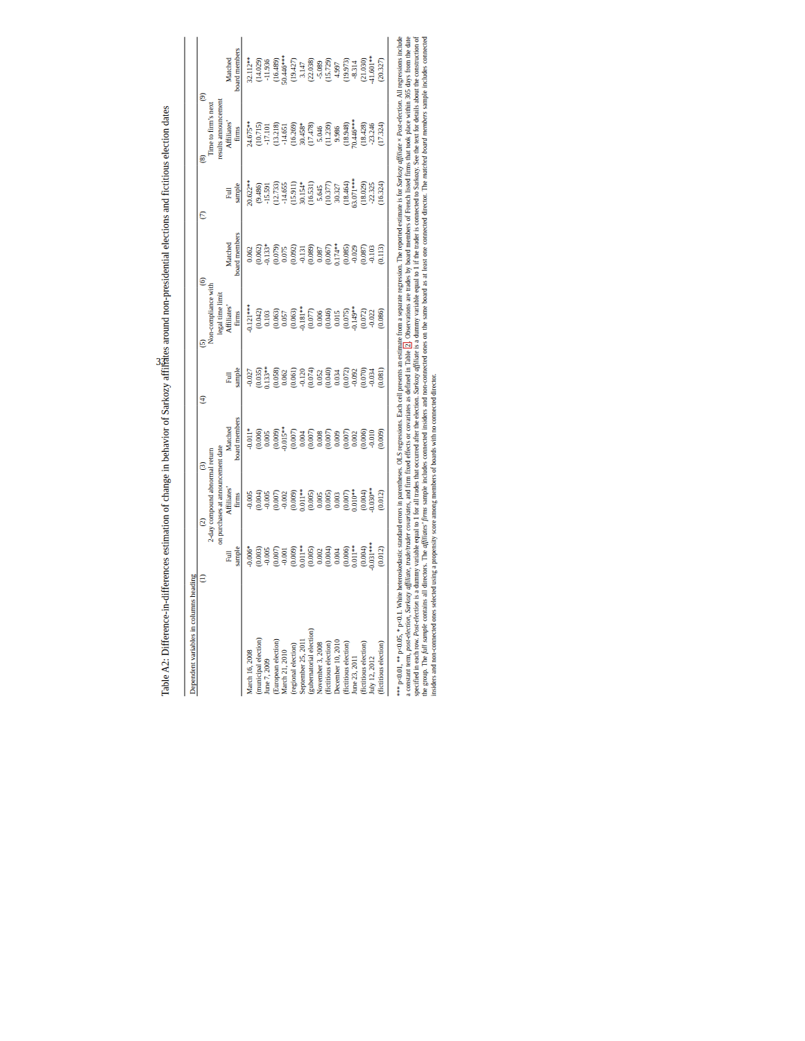33
Table A2: Difference-in-differences estimation of change in behavior of Sarkozy affiliates around non-presidential elections and fictitious election dates
| Dependent variables in columns heading |
| | (1) | (2) | (3) | (4) | (5) | (6) | (7) | (8) | (9) |
| | 2-day compound abnormal return | Non-compliance with | Time to firm’s next |
| | on purchases at announcement date | legal time limit | results announcement |
| | Full | Affiliates’ | Matched | Full | Affiliates’ | Matched | Full | Affiliates’ | Matched |
| | sample | firms | board members | sample | firms | board members | sample | firms | board members |
| March 16, 2008 | -0.006* | -0.005 | -0.011* | -0.027 | -0.121*** | 0.062 | 20.622** | 24.675** | 32.112** |
| (municipal election) | (0.003) | (0.004) | (0.006) | (0.035) | (0.042) | (0.062) | (9.486) | (10.715) | (14.029) |
| June 7, 2009 | -0.005 | -0.005 | 0.005 | 0.133** | 0.103 | -0.133* | -15.591 | -17.101 | -11.936 |
| (European election) | (0.007) | (0.007) | (0.009) | (0.058) | (0.063) | (0.079) | (12.733) | (13.218) | (16.489) |
| March 21, 2010 | -0.001 | -0.002 | -0.015** | 0.062 | 0.057 | 0.075 | -14.655 | -14.651 | 50.446*** |
| (regional election) | (0.009) | (0.009) | (0.007) | (0.061) | (0.063) | (0.092) | (15.911) | (16.269) | (19.427) |
| September 25, 2011 | 0.011** | 0.011** | 0.004 | -0.120 | -0.181** | -0.131 | 30.154* | 30.458* | 3.147 |
| (gubernatorial election) | (0.005) | (0.005) | (0.007) | (0.074) | (0.077) | (0.089) | (16.531) | (17.478) | (22.038) |
| November 3, 2008 | 0.002 | 0.005 | 0.008 | 0.052 | 0.006 | 0.087 | 5.645 | 5.046 | -5.089 |
| (fictitious election) | (0.004) | (0.005) | (0.007) | (0.040) | (0.046) | (0.067) | (10.377) | (11.239) | (15.729) |
| December 10, 2010 | 0.004 | 0.003 | 0.009 | 0.034 | 0.015 | 0.174** | 30.327 | 9.986 | 4.997 |
| (fictitious election) | (0.006) | (0.007) | (0.007) | (0.072) | (0.075) | (0.085) | (18.464) | (18.948) | (19.973) |
| June 23, 2011 | 0.011** | 0.010** | 0.002 | -0.092 | -0.149** | -0.029 | 63.071*** | 70.446*** | -8.314 |
| (fictitious election) | (0.004) | (0.004) | (0.006) | (0.070) | (0.072) | (0.087) | (18.029) | (18.428) | (21.030) |
| July 12, 2012 | -0.031*** | -0.030** | -0.010 | -0.034 | -0.022 | -0.103 | -22.325 | -23.246 | -41.601** |
| (fictitious election) | (0.012) | (0.012) | (0.009) | (0.081) | (0.086) | (0.113) | (16.324) | (17.324) | (20.327) |
*** p<0.01, ** p<0.05, * p<0.1. White heteroskedastic standard errors in parentheses. OLS regressions. Each cell presents an estimate from a separate regression. The reported estimate is for Sarkozy affiliate × Post-election. All regressions include a constant term, post-election, Sarkozy affiliate, trade/trader covariates, and firm fixed effects or covariates as defined in Table 2. Observations are trades by board members of French listed firms that took place within 365 days from the date specified in each row. Post-election is a dummy variable equal to 1 for all trades that occurred after the election. Sarkozy affiliate is a dummy variable equal to 1 if the trader is connected to Sarkozy. See the text for details about the construction of the group. The full sample contains all directors. The affiliates’ firms sample includes connected insiders and non-connected ones on the same board as at least one connected director. The matched board members sample includes connected insiders and non-connected ones selected using a propensity score among members of boards with no connected director.